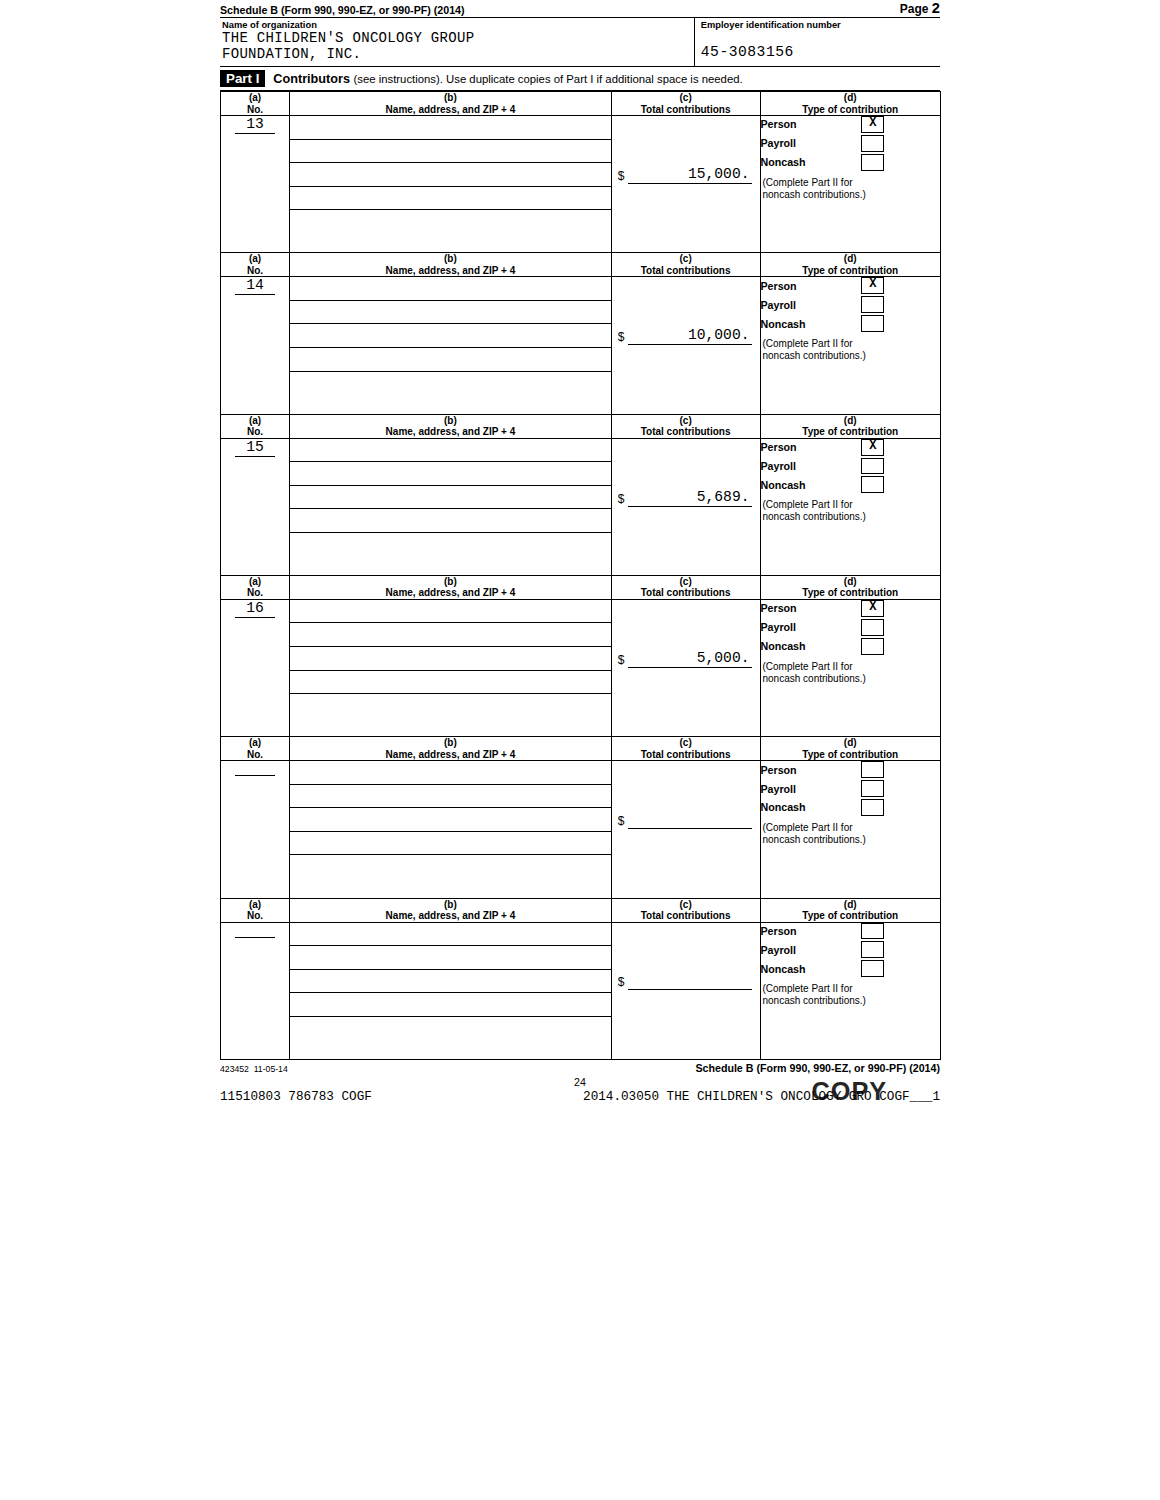Schedule B (Form 990, 990-EZ, or 990-PF) (2014)
Page 2
Name of organization
THE CHILDREN'S ONCOLOGY GROUP FOUNDATION, INC.
Employer identification number
45-3083156
Part I
Contributors (see instructions). Use duplicate copies of Part I if additional space is needed.
| (a) No. | (b) Name, address, and ZIP + 4 | (c) Total contributions | (d) Type of contribution |
| 13 | | $ 15,000. | Person Payroll Noncash (Complete Part II for noncash contributions.) |
| (a) No. | (b) Name, address, and ZIP + 4 | (c) Total contributions | (d) Type of contribution |
| 14 | | $ 10,000. | Person Payroll Noncash (Complete Part II for noncash contributions.) |
| (a) No. | (b) Name, address, and ZIP + 4 | (c) Total contributions | (d) Type of contribution |
| 15 | | $ 5,689. | Person Payroll Noncash (Complete Part II for noncash contributions.) |
| (a) No. | (b) Name, address, and ZIP + 4 | (c) Total contributions | (d) Type of contribution |
| 16 | | $ 5,000. | Person Payroll Noncash (Complete Part II for noncash contributions.) |
| (a) No. | (b) Name, address, and ZIP + 4 | (c) Total contributions | (d) Type of contribution |
| | | $ | Person Payroll Noncash (Complete Part II for noncash contributions.) |
| (a) No. | (b) Name, address, and ZIP + 4 | (c) Total contributions | (d) Type of contribution |
| | | $ | Person Payroll Noncash (Complete Part II for noncash contributions.) |
423452 11-05-14
Schedule B (Form 990, 990-EZ, or 990-PF) (2014)
24
11510803 786783 COGF 2014.03050 THE CHILDREN'S ONCOLOGY GRO COGF___1 COPY